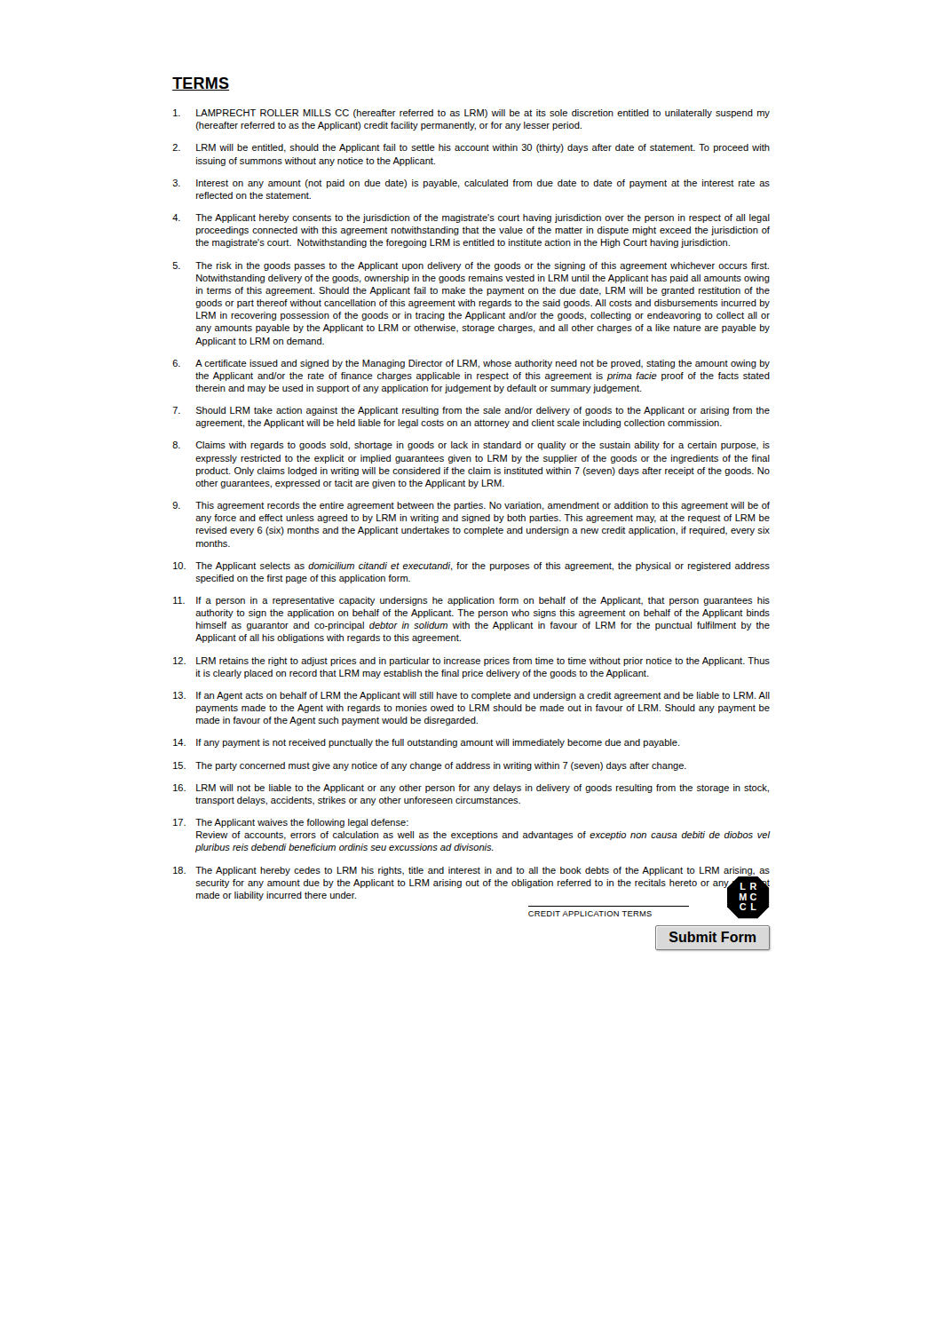TERMS
LAMPRECHT ROLLER MILLS CC (hereafter referred to as LRM) will be at its sole discretion entitled to unilaterally suspend my (hereafter referred to as the Applicant) credit facility permanently, or for any lesser period.
LRM will be entitled, should the Applicant fail to settle his account within 30 (thirty) days after date of statement. To proceed with issuing of summons without any notice to the Applicant.
Interest on any amount (not paid on due date) is payable, calculated from due date to date of payment at the interest rate as reflected on the statement.
The Applicant hereby consents to the jurisdiction of the magistrate's court having jurisdiction over the person in respect of all legal proceedings connected with this agreement notwithstanding that the value of the matter in dispute might exceed the jurisdiction of the magistrate's court. Notwithstanding the foregoing LRM is entitled to institute action in the High Court having jurisdiction.
The risk in the goods passes to the Applicant upon delivery of the goods or the signing of this agreement whichever occurs first. Notwithstanding delivery of the goods, ownership in the goods remains vested in LRM until the Applicant has paid all amounts owing in terms of this agreement. Should the Applicant fail to make the payment on the due date, LRM will be granted restitution of the goods or part thereof without cancellation of this agreement with regards to the said goods. All costs and disbursements incurred by LRM in recovering possession of the goods or in tracing the Applicant and/or the goods, collecting or endeavoring to collect all or any amounts payable by the Applicant to LRM or otherwise, storage charges, and all other charges of a like nature are payable by Applicant to LRM on demand.
A certificate issued and signed by the Managing Director of LRM, whose authority need not be proved, stating the amount owing by the Applicant and/or the rate of finance charges applicable in respect of this agreement is prima facie proof of the facts stated therein and may be used in support of any application for judgement by default or summary judgement.
Should LRM take action against the Applicant resulting from the sale and/or delivery of goods to the Applicant or arising from the agreement, the Applicant will be held liable for legal costs on an attorney and client scale including collection commission.
Claims with regards to goods sold, shortage in goods or lack in standard or quality or the sustain ability for a certain purpose, is expressly restricted to the explicit or implied guarantees given to LRM by the supplier of the goods or the ingredients of the final product. Only claims lodged in writing will be considered if the claim is instituted within 7 (seven) days after receipt of the goods. No other guarantees, expressed or tacit are given to the Applicant by LRM.
This agreement records the entire agreement between the parties. No variation, amendment or addition to this agreement will be of any force and effect unless agreed to by LRM in writing and signed by both parties. This agreement may, at the request of LRM be revised every 6 (six) months and the Applicant undertakes to complete and undersign a new credit application, if required, every six months.
The Applicant selects as domicilium citandi et executandi, for the purposes of this agreement, the physical or registered address specified on the first page of this application form.
If a person in a representative capacity undersigns he application form on behalf of the Applicant, that person guarantees his authority to sign the application on behalf of the Applicant. The person who signs this agreement on behalf of the Applicant binds himself as guarantor and co-principal debtor in solidum with the Applicant in favour of LRM for the punctual fulfilment by the Applicant of all his obligations with regards to this agreement.
LRM retains the right to adjust prices and in particular to increase prices from time to time without prior notice to the Applicant. Thus it is clearly placed on record that LRM may establish the final price delivery of the goods to the Applicant.
If an Agent acts on behalf of LRM the Applicant will still have to complete and undersign a credit agreement and be liable to LRM. All payments made to the Agent with regards to monies owed to LRM should be made out in favour of LRM. Should any payment be made in favour of the Agent such payment would be disregarded.
If any payment is not received punctually the full outstanding amount will immediately become due and payable.
The party concerned must give any notice of any change of address in writing within 7 (seven) days after change.
LRM will not be liable to the Applicant or any other person for any delays in delivery of goods resulting from the storage in stock, transport delays, accidents, strikes or any other unforeseen circumstances.
The Applicant waives the following legal defense:
Review of accounts, errors of calculation as well as the exceptions and advantages of exceptio non causa debiti de diobos vel pluribus reis debendi beneficium ordinis seu excussions ad divisonis.
The Applicant hereby cedes to LRM his rights, title and interest in and to all the book debts of the Applicant to LRM arising, as security for any amount due by the Applicant to LRM arising out of the obligation referred to in the recitals hereto or any payment made or liability incurred there under.
CREDIT APPLICATION TERMS
L R M C C L
Submit Form